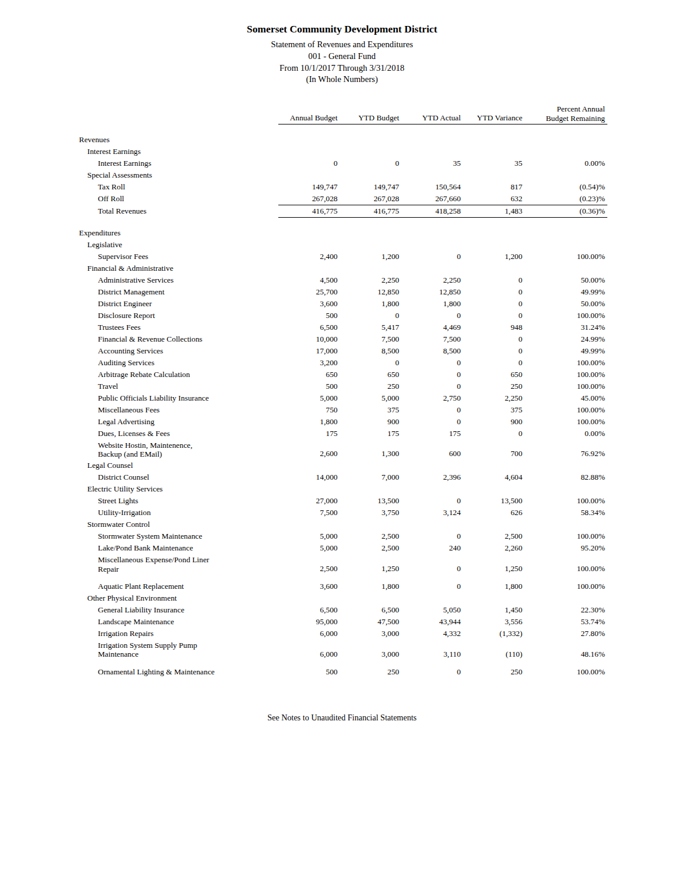Somerset Community Development District
Statement of Revenues and Expenditures
001 - General Fund
From 10/1/2017 Through 3/31/2018
(In Whole Numbers)
| | Annual Budget | YTD Budget | YTD Actual | YTD Variance | Percent Annual Budget Remaining |
| --- | --- | --- | --- | --- | --- |
| Revenues | | | | | |
| Interest Earnings | | | | | |
| Interest Earnings | 0 | 0 | 35 | 35 | 0.00% |
| Special Assessments | | | | | |
| Tax Roll | 149,747 | 149,747 | 150,564 | 817 | (0.54)% |
| Off Roll | 267,028 | 267,028 | 267,660 | 632 | (0.23)% |
| Total Revenues | 416,775 | 416,775 | 418,258 | 1,483 | (0.36)% |
| Expenditures | | | | | |
| Legislative | | | | | |
| Supervisor Fees | 2,400 | 1,200 | 0 | 1,200 | 100.00% |
| Financial & Administrative | | | | | |
| Administrative Services | 4,500 | 2,250 | 2,250 | 0 | 50.00% |
| District Management | 25,700 | 12,850 | 12,850 | 0 | 49.99% |
| District Engineer | 3,600 | 1,800 | 1,800 | 0 | 50.00% |
| Disclosure Report | 500 | 0 | 0 | 0 | 100.00% |
| Trustees Fees | 6,500 | 5,417 | 4,469 | 948 | 31.24% |
| Financial & Revenue Collections | 10,000 | 7,500 | 7,500 | 0 | 24.99% |
| Accounting Services | 17,000 | 8,500 | 8,500 | 0 | 49.99% |
| Auditing Services | 3,200 | 0 | 0 | 0 | 100.00% |
| Arbitrage Rebate Calculation | 650 | 650 | 0 | 650 | 100.00% |
| Travel | 500 | 250 | 0 | 250 | 100.00% |
| Public Officials Liability Insurance | 5,000 | 5,000 | 2,750 | 2,250 | 45.00% |
| Miscellaneous Fees | 750 | 375 | 0 | 375 | 100.00% |
| Legal Advertising | 1,800 | 900 | 0 | 900 | 100.00% |
| Dues, Licenses & Fees | 175 | 175 | 175 | 0 | 0.00% |
| Website Hostin, Maintenence, Backup (and EMail) | 2,600 | 1,300 | 600 | 700 | 76.92% |
| Legal Counsel | | | | | |
| District Counsel | 14,000 | 7,000 | 2,396 | 4,604 | 82.88% |
| Electric Utility Services | | | | | |
| Street Lights | 27,000 | 13,500 | 0 | 13,500 | 100.00% |
| Utility-Irrigation | 7,500 | 3,750 | 3,124 | 626 | 58.34% |
| Stormwater Control | | | | | |
| Stormwater System Maintenance | 5,000 | 2,500 | 0 | 2,500 | 100.00% |
| Lake/Pond Bank Maintenance | 5,000 | 2,500 | 240 | 2,260 | 95.20% |
| Miscellaneous Expense/Pond Liner Repair | 2,500 | 1,250 | 0 | 1,250 | 100.00% |
| Aquatic Plant Replacement | 3,600 | 1,800 | 0 | 1,800 | 100.00% |
| Other Physical Environment | | | | | |
| General Liability Insurance | 6,500 | 6,500 | 5,050 | 1,450 | 22.30% |
| Landscape Maintenance | 95,000 | 47,500 | 43,944 | 3,556 | 53.74% |
| Irrigation Repairs | 6,000 | 3,000 | 4,332 | (1,332) | 27.80% |
| Irrigation System Supply Pump Maintenance | 6,000 | 3,000 | 3,110 | (110) | 48.16% |
| Ornamental Lighting & Maintenance | 500 | 250 | 0 | 250 | 100.00% |
See Notes to Unaudited Financial Statements